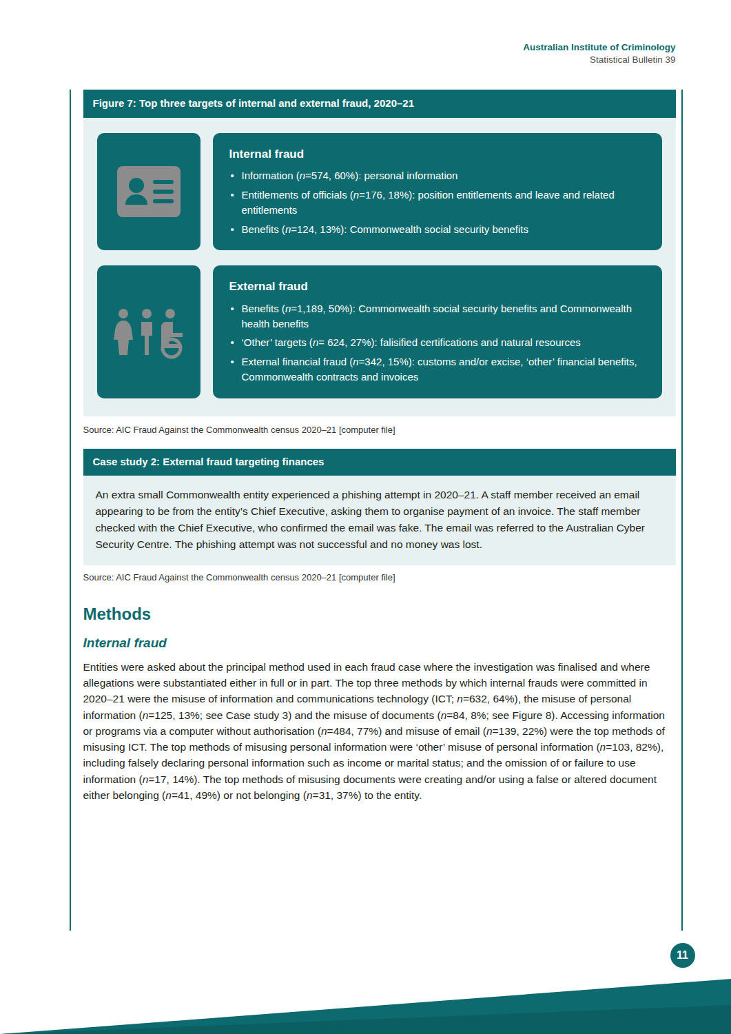Australian Institute of Criminology
Statistical Bulletin 39
Figure 7: Top three targets of internal and external fraud, 2020–21
Internal fraud
Information (n=574, 60%): personal information
Entitlements of officials (n=176, 18%): position entitlements and leave and related entitlements
Benefits (n=124, 13%): Commonwealth social security benefits
External fraud
Benefits (n=1,189, 50%): Commonwealth social security benefits and Commonwealth health benefits
‘Other’ targets (n= 624, 27%): falisified certifications and natural resources
External financial fraud (n=342, 15%): customs and/or excise, ‘other’ financial benefits, Commonwealth contracts and invoices
Source: AIC Fraud Against the Commonwealth census 2020–21 [computer file]
Case study 2: External fraud targeting finances
An extra small Commonwealth entity experienced a phishing attempt in 2020–21. A staff member received an email appearing to be from the entity’s Chief Executive, asking them to organise payment of an invoice. The staff member checked with the Chief Executive, who confirmed the email was fake. The email was referred to the Australian Cyber Security Centre. The phishing attempt was not successful and no money was lost.
Source: AIC Fraud Against the Commonwealth census 2020–21 [computer file]
Methods
Internal fraud
Entities were asked about the principal method used in each fraud case where the investigation was finalised and where allegations were substantiated either in full or in part. The top three methods by which internal frauds were committed in 2020–21 were the misuse of information and communications technology (ICT; n=632, 64%), the misuse of personal information (n=125, 13%; see Case study 3) and the misuse of documents (n=84, 8%; see Figure 8). Accessing information or programs via a computer without authorisation (n=484, 77%) and misuse of email (n=139, 22%) were the top methods of misusing ICT. The top methods of misusing personal information were ‘other’ misuse of personal information (n=103, 82%), including falsely declaring personal information such as income or marital status; and the omission of or failure to use information (n=17, 14%). The top methods of misusing documents were creating and/or using a false or altered document either belonging (n=41, 49%) or not belonging (n=31, 37%) to the entity.
11